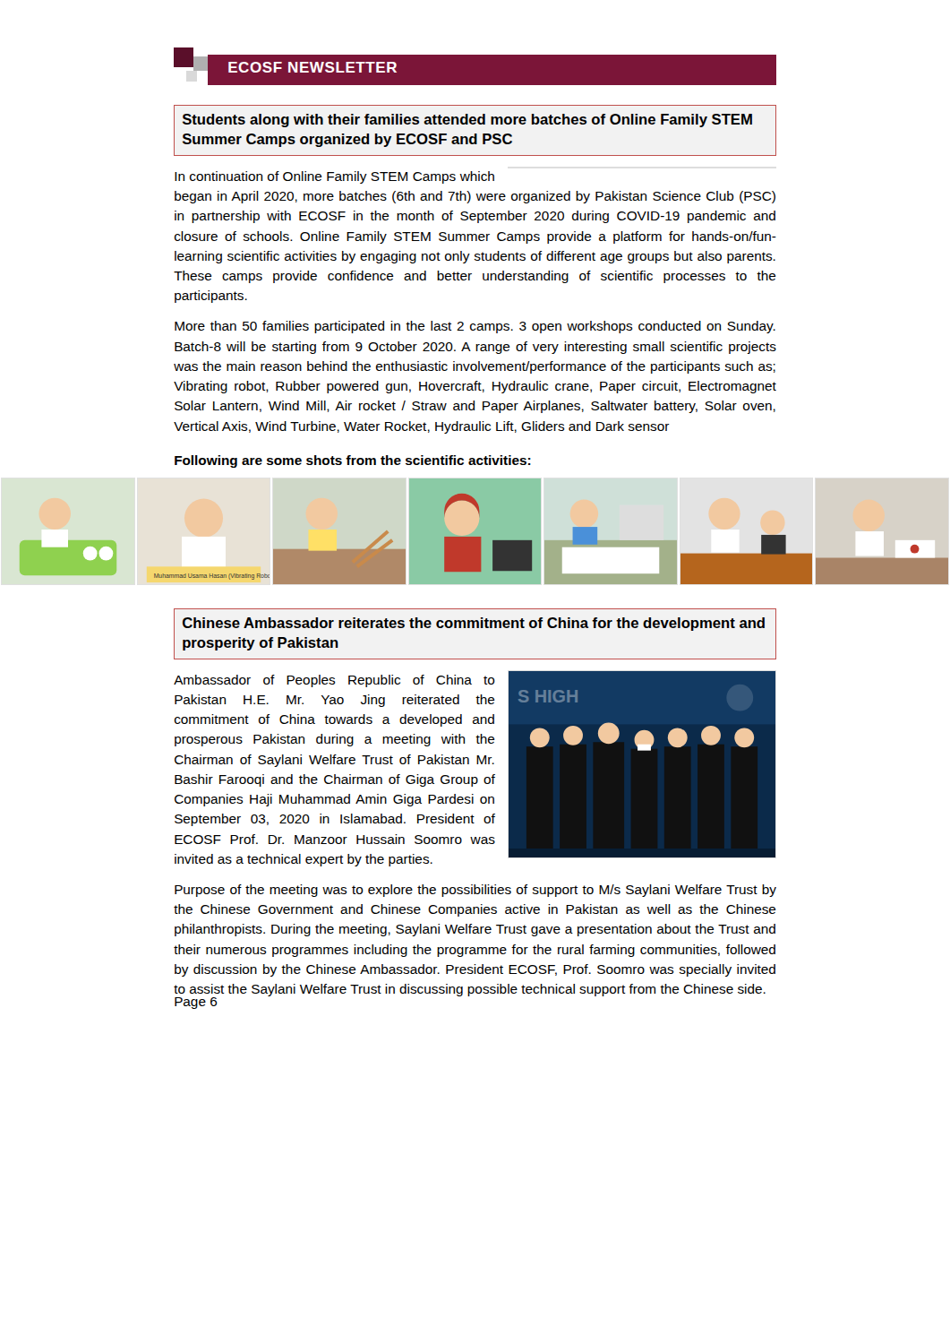ECOSF NEWSLETTER
Students along with their families attended more batches of Online Family STEM Summer Camps organized by ECOSF and PSC
In continuation of Online Family STEM Camps which began in April 2020, more batches (6th and 7th) were organized by Pakistan Science Club (PSC) in partnership with ECOSF in the month of September 2020 during COVID-19 pandemic and closure of schools. Online Family STEM Summer Camps provide a platform for hands-on/fun-learning scientific activities by engaging not only students of different age groups but also parents. These camps provide confidence and better understanding of scientific processes to the participants.
More than 50 families participated in the last 2 camps. 3 open workshops conducted on Sunday. Batch-8 will be starting from 9 October 2020. A range of very interesting small scientific projects was the main reason behind the enthusiastic involvement/performance of the participants such as; Vibrating robot, Rubber powered gun, Hovercraft, Hydraulic crane, Paper circuit, Electromagnet Solar Lantern, Wind Mill, Air rocket / Straw and Paper Airplanes, Saltwater battery, Solar oven, Vertical Axis, Wind Turbine, Water Rocket, Hydraulic Lift, Gliders and Dark sensor
Following are some shots from the scientific activities:
Chinese Ambassador reiterates the commitment of China for the development and prosperity of Pakistan
Ambassador of Peoples Republic of China to Pakistan H.E. Mr. Yao Jing reiterated the commitment of China towards a developed and prosperous Pakistan during a meeting with the Chairman of Saylani Welfare Trust of Pakistan Mr. Bashir Farooqi and the Chairman of Giga Group of Companies Haji Muhammad Amin Giga Pardesi on September 03, 2020 in Islamabad. President of ECOSF Prof. Dr. Manzoor Hussain Soomro was invited as a technical expert by the parties.
Purpose of the meeting was to explore the possibilities of support to M/s Saylani Welfare Trust by the Chinese Government and Chinese Companies active in Pakistan as well as the Chinese philanthropists. During the meeting, Saylani Welfare Trust gave a presentation about the Trust and their numerous programmes including the programme for the rural farming communities, followed by discussion by the Chinese Ambassador. President ECOSF, Prof. Soomro was specially invited to assist the Saylani Welfare Trust in discussing possible technical support from the Chinese side.
Page 6